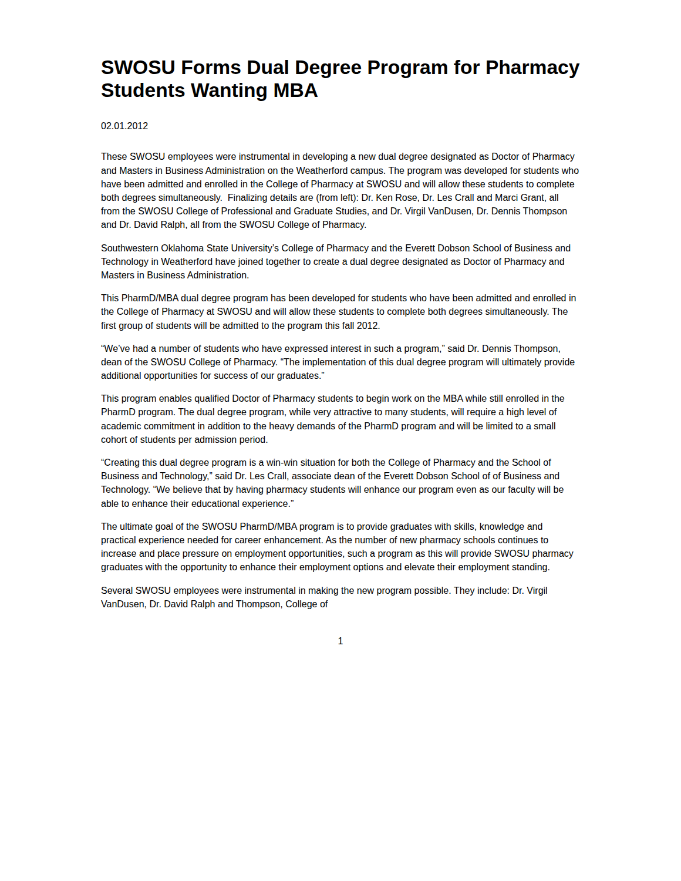SWOSU Forms Dual Degree Program for Pharmacy Students Wanting MBA
02.01.2012
These SWOSU employees were instrumental in developing a new dual degree designated as Doctor of Pharmacy and Masters in Business Administration on the Weatherford campus. The program was developed for students who have been admitted and enrolled in the College of Pharmacy at SWOSU and will allow these students to complete both degrees simultaneously. Finalizing details are (from left): Dr. Ken Rose, Dr. Les Crall and Marci Grant, all from the SWOSU College of Professional and Graduate Studies, and Dr. Virgil VanDusen, Dr. Dennis Thompson and Dr. David Ralph, all from the SWOSU College of Pharmacy.
Southwestern Oklahoma State University’s College of Pharmacy and the Everett Dobson School of Business and Technology in Weatherford have joined together to create a dual degree designated as Doctor of Pharmacy and Masters in Business Administration.
This PharmD/MBA dual degree program has been developed for students who have been admitted and enrolled in the College of Pharmacy at SWOSU and will allow these students to complete both degrees simultaneously. The first group of students will be admitted to the program this fall 2012.
“We’ve had a number of students who have expressed interest in such a program,” said Dr. Dennis Thompson, dean of the SWOSU College of Pharmacy. “The implementation of this dual degree program will ultimately provide additional opportunities for success of our graduates.”
This program enables qualified Doctor of Pharmacy students to begin work on the MBA while still enrolled in the PharmD program. The dual degree program, while very attractive to many students, will require a high level of academic commitment in addition to the heavy demands of the PharmD program and will be limited to a small cohort of students per admission period.
“Creating this dual degree program is a win-win situation for both the College of Pharmacy and the School of Business and Technology,” said Dr. Les Crall, associate dean of the Everett Dobson School of of Business and Technology. “We believe that by having pharmacy students will enhance our program even as our faculty will be able to enhance their educational experience.”
The ultimate goal of the SWOSU PharmD/MBA program is to provide graduates with skills, knowledge and practical experience needed for career enhancement. As the number of new pharmacy schools continues to increase and place pressure on employment opportunities, such a program as this will provide SWOSU pharmacy graduates with the opportunity to enhance their employment options and elevate their employment standing.
Several SWOSU employees were instrumental in making the new program possible. They include: Dr. Virgil VanDusen, Dr. David Ralph and Thompson, College of
1